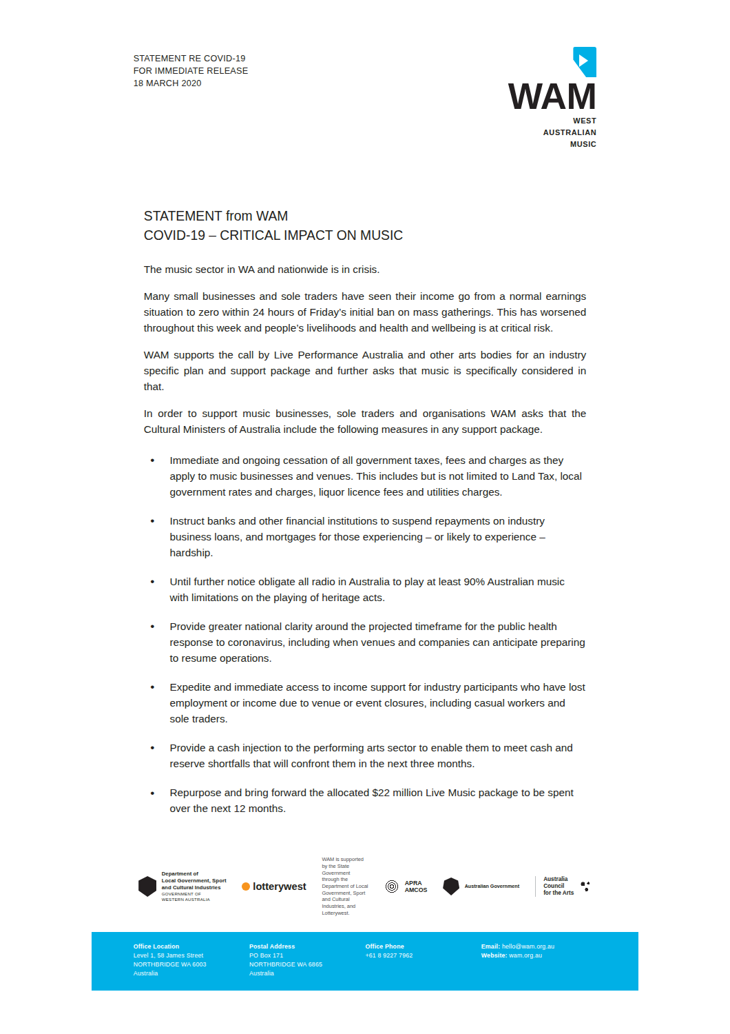STATEMENT RE COVID-19
FOR IMMEDIATE RELEASE
18 MARCH 2020
WAM WEST
AUSTRALIAN
MUSIC
STATEMENT from WAM COVID-19 – CRITICAL IMPACT ON MUSIC
The music sector in WA and nationwide is in crisis.
Many small businesses and sole traders have seen their income go from a normal earnings situation to zero within 24 hours of Friday’s initial ban on mass gatherings. This has worsened throughout this week and people’s livelihoods and health and wellbeing is at critical risk.
WAM supports the call by Live Performance Australia and other arts bodies for an industry specific plan and support package and further asks that music is specifically considered in that.
In order to support music businesses, sole traders and organisations WAM asks that the Cultural Ministers of Australia include the following measures in any support package.
Immediate and ongoing cessation of all government taxes, fees and charges as they apply to music businesses and venues. This includes but is not limited to Land Tax, local government rates and charges, liquor licence fees and utilities charges.
Instruct banks and other financial institutions to suspend repayments on industry business loans, and mortgages for those experiencing – or likely to experience – hardship.
Until further notice obligate all radio in Australia to play at least 90% Australian music with limitations on the playing of heritage acts.
Provide greater national clarity around the projected timeframe for the public health response to coronavirus, including when venues and companies can anticipate preparing to resume operations.
Expedite and immediate access to income support for industry participants who have lost employment or income due to venue or event closures, including casual workers and sole traders.
Provide a cash injection to the performing arts sector to enable them to meet cash and reserve shortfalls that will confront them in the next three months.
Repurpose and bring forward the allocated $22 million Live Music package to be spent over the next 12 months.
Department of
Local Government, Sport
and Cultural Industries GOVERNMENT OF
WESTERN AUSTRALIA
lotterywest
WAM is supported by the State Government through the Department of Local Government, Sport and Cultural Industries, and Lotterywest.
APRA
AMCOS
Australian Government
Australia
Council
for the Arts
Office Location
Level 1, 58 James Street
NORTHBRIDGE WA 6003
Australia
Postal Address
PO Box 171
NORTHBRIDGE WA 6865
Australia
Office Phone
+61 8 9227 7962
Email: hello@wam.org.au
Website: wam.org.au